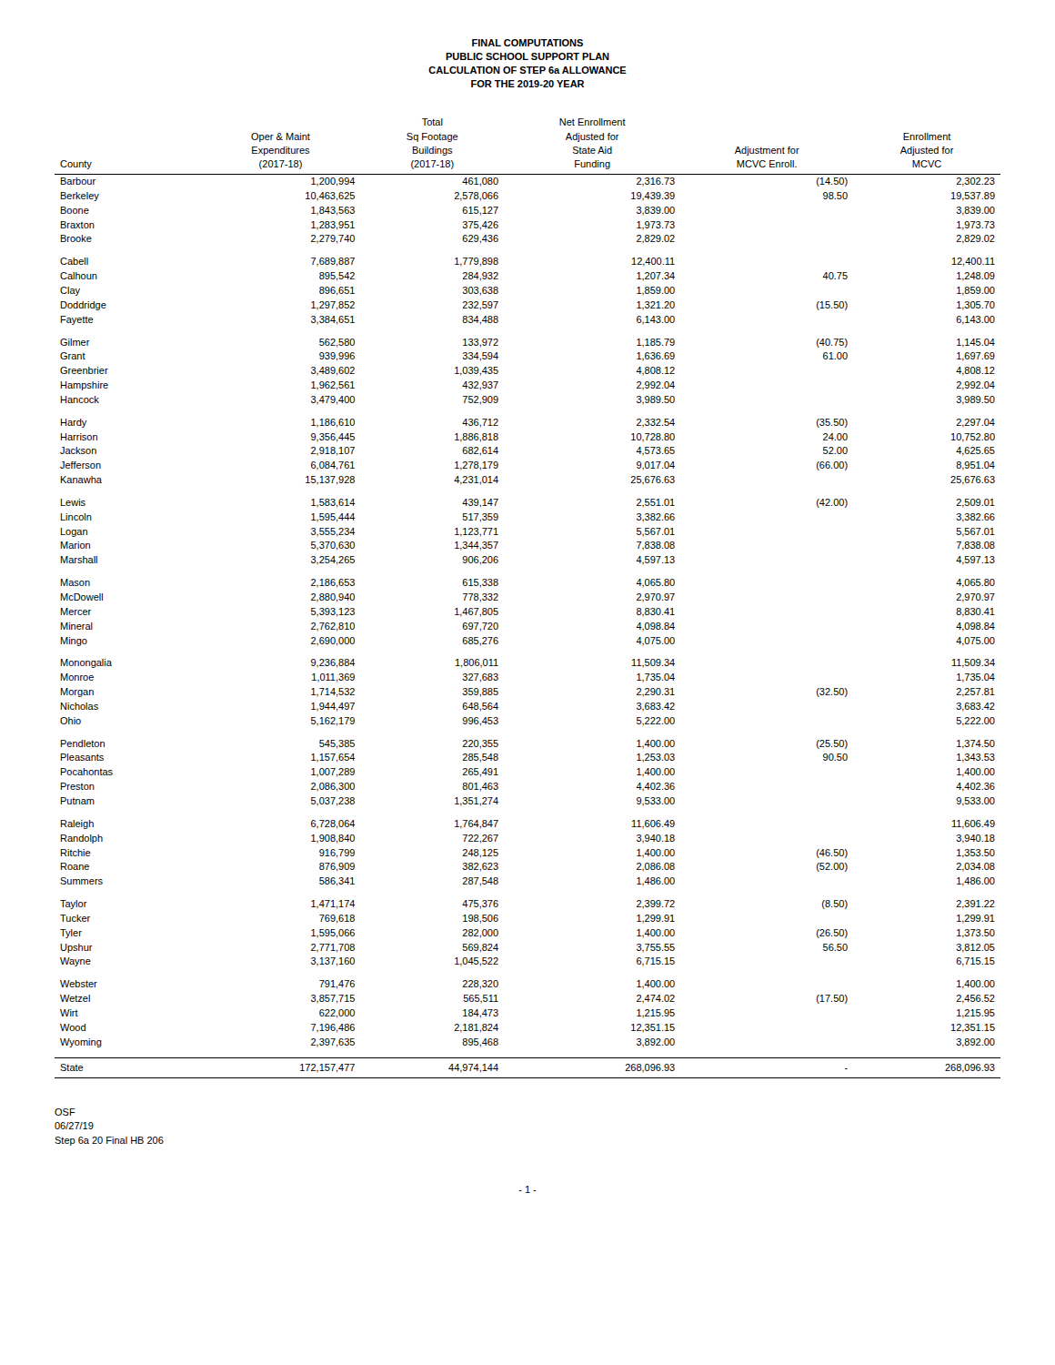FINAL COMPUTATIONS
PUBLIC SCHOOL SUPPORT PLAN
CALCULATION OF STEP 6a ALLOWANCE
FOR THE 2019-20 YEAR
| | | Total | Net Enrollment | | |
| --- | --- | --- | --- | --- | --- |
| | Oper & Maint | Sq Footage | Adjusted for | | Enrollment |
| | Expenditures | Buildings | State Aid | Adjustment for | Adjusted for |
| County | (2017-18) | (2017-18) | Funding | MCVC Enroll. | MCVC |
| Barbour | 1,200,994 | 461,080 | 2,316.73 | (14.50) | 2,302.23 |
| Berkeley | 10,463,625 | 2,578,066 | 19,439.39 | 98.50 | 19,537.89 |
| Boone | 1,843,563 | 615,127 | 3,839.00 | | 3,839.00 |
| Braxton | 1,283,951 | 375,426 | 1,973.73 | | 1,973.73 |
| Brooke | 2,279,740 | 629,436 | 2,829.02 | | 2,829.02 |
| Cabell | 7,689,887 | 1,779,898 | 12,400.11 | | 12,400.11 |
| Calhoun | 895,542 | 284,932 | 1,207.34 | 40.75 | 1,248.09 |
| Clay | 896,651 | 303,638 | 1,859.00 | | 1,859.00 |
| Doddridge | 1,297,852 | 232,597 | 1,321.20 | (15.50) | 1,305.70 |
| Fayette | 3,384,651 | 834,488 | 6,143.00 | | 6,143.00 |
| Gilmer | 562,580 | 133,972 | 1,185.79 | (40.75) | 1,145.04 |
| Grant | 939,996 | 334,594 | 1,636.69 | 61.00 | 1,697.69 |
| Greenbrier | 3,489,602 | 1,039,435 | 4,808.12 | | 4,808.12 |
| Hampshire | 1,962,561 | 432,937 | 2,992.04 | | 2,992.04 |
| Hancock | 3,479,400 | 752,909 | 3,989.50 | | 3,989.50 |
| Hardy | 1,186,610 | 436,712 | 2,332.54 | (35.50) | 2,297.04 |
| Harrison | 9,356,445 | 1,886,818 | 10,728.80 | 24.00 | 10,752.80 |
| Jackson | 2,918,107 | 682,614 | 4,573.65 | 52.00 | 4,625.65 |
| Jefferson | 6,084,761 | 1,278,179 | 9,017.04 | (66.00) | 8,951.04 |
| Kanawha | 15,137,928 | 4,231,014 | 25,676.63 | | 25,676.63 |
| Lewis | 1,583,614 | 439,147 | 2,551.01 | (42.00) | 2,509.01 |
| Lincoln | 1,595,444 | 517,359 | 3,382.66 | | 3,382.66 |
| Logan | 3,555,234 | 1,123,771 | 5,567.01 | | 5,567.01 |
| Marion | 5,370,630 | 1,344,357 | 7,838.08 | | 7,838.08 |
| Marshall | 3,254,265 | 906,206 | 4,597.13 | | 4,597.13 |
| Mason | 2,186,653 | 615,338 | 4,065.80 | | 4,065.80 |
| McDowell | 2,880,940 | 778,332 | 2,970.97 | | 2,970.97 |
| Mercer | 5,393,123 | 1,467,805 | 8,830.41 | | 8,830.41 |
| Mineral | 2,762,810 | 697,720 | 4,098.84 | | 4,098.84 |
| Mingo | 2,690,000 | 685,276 | 4,075.00 | | 4,075.00 |
| Monongalia | 9,236,884 | 1,806,011 | 11,509.34 | | 11,509.34 |
| Monroe | 1,011,369 | 327,683 | 1,735.04 | | 1,735.04 |
| Morgan | 1,714,532 | 359,885 | 2,290.31 | (32.50) | 2,257.81 |
| Nicholas | 1,944,497 | 648,564 | 3,683.42 | | 3,683.42 |
| Ohio | 5,162,179 | 996,453 | 5,222.00 | | 5,222.00 |
| Pendleton | 545,385 | 220,355 | 1,400.00 | (25.50) | 1,374.50 |
| Pleasants | 1,157,654 | 285,548 | 1,253.03 | 90.50 | 1,343.53 |
| Pocahontas | 1,007,289 | 265,491 | 1,400.00 | | 1,400.00 |
| Preston | 2,086,300 | 801,463 | 4,402.36 | | 4,402.36 |
| Putnam | 5,037,238 | 1,351,274 | 9,533.00 | | 9,533.00 |
| Raleigh | 6,728,064 | 1,764,847 | 11,606.49 | | 11,606.49 |
| Randolph | 1,908,840 | 722,267 | 3,940.18 | | 3,940.18 |
| Ritchie | 916,799 | 248,125 | 1,400.00 | (46.50) | 1,353.50 |
| Roane | 876,909 | 382,623 | 2,086.08 | (52.00) | 2,034.08 |
| Summers | 586,341 | 287,548 | 1,486.00 | | 1,486.00 |
| Taylor | 1,471,174 | 475,376 | 2,399.72 | (8.50) | 2,391.22 |
| Tucker | 769,618 | 198,506 | 1,299.91 | | 1,299.91 |
| Tyler | 1,595,066 | 282,000 | 1,400.00 | (26.50) | 1,373.50 |
| Upshur | 2,771,708 | 569,824 | 3,755.55 | 56.50 | 3,812.05 |
| Wayne | 3,137,160 | 1,045,522 | 6,715.15 | | 6,715.15 |
| Webster | 791,476 | 228,320 | 1,400.00 | | 1,400.00 |
| Wetzel | 3,857,715 | 565,511 | 2,474.02 | (17.50) | 2,456.52 |
| Wirt | 622,000 | 184,473 | 1,215.95 | | 1,215.95 |
| Wood | 7,196,486 | 2,181,824 | 12,351.15 | | 12,351.15 |
| Wyoming | 2,397,635 | 895,468 | 3,892.00 | | 3,892.00 |
| State | 172,157,477 | 44,974,144 | 268,096.93 | - | 268,096.93 |
OSF
06/27/19
Step 6a 20 Final HB 206
- 1 -